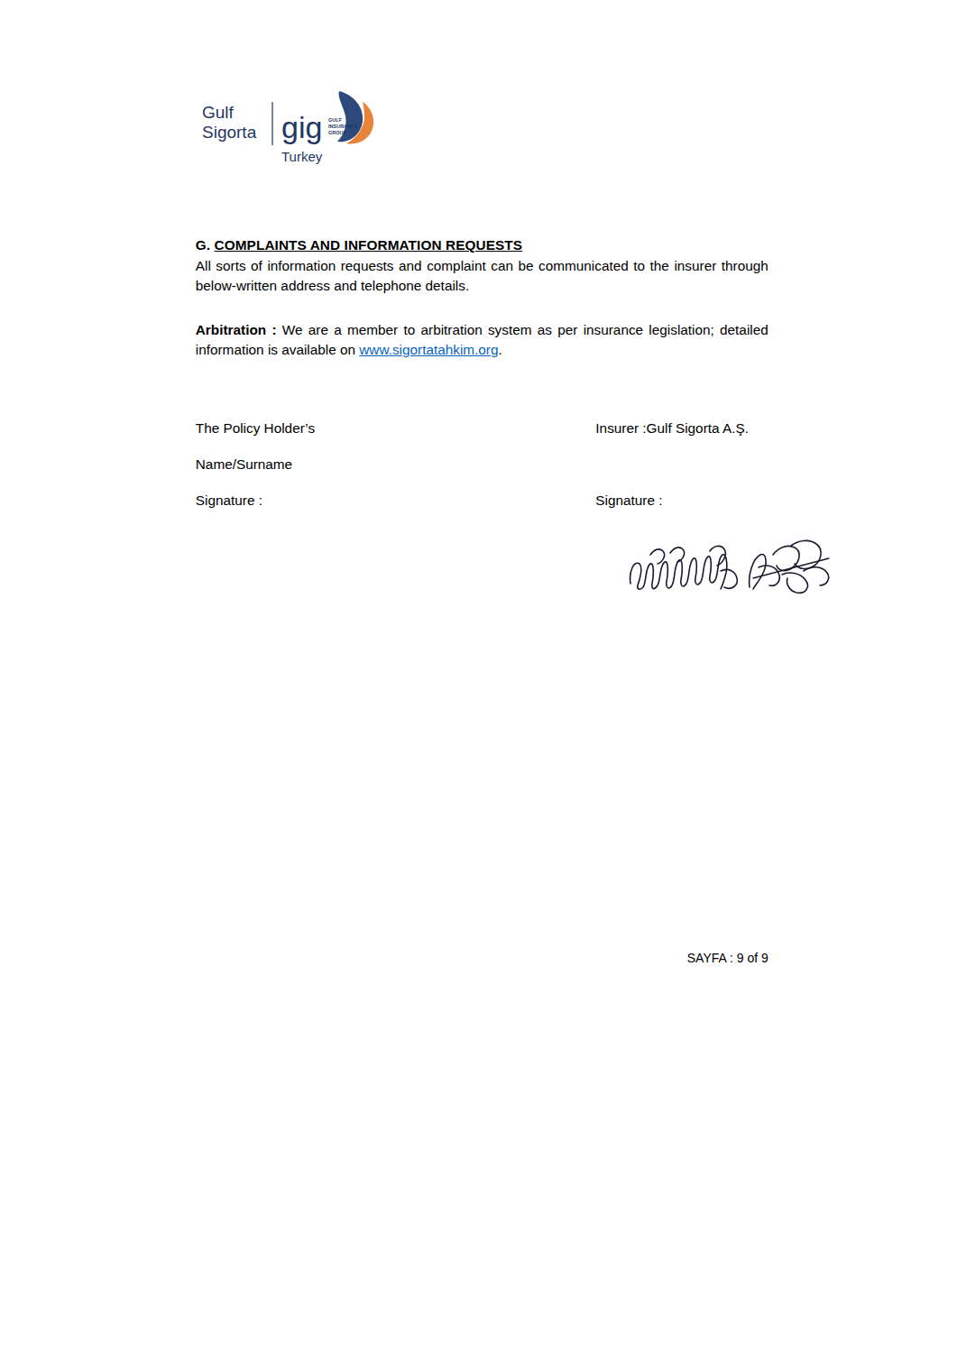Gulf Sigorta gig GULF INSURANCE GROUP Turkey
G. COMPLAINTS AND INFORMATION REQUESTS
All sorts of information requests and complaint can be communicated to the insurer through below-written address and telephone details.
Arbitration : We are a member to arbitration system as per insurance legislation; detailed information is available on www.sigortatahkim.org.
The Policy Holder’s
Name/Surname
Signature :
Insurer :Gulf Sigorta A.Ş.
Signature :
SAYFA : 9 of 9